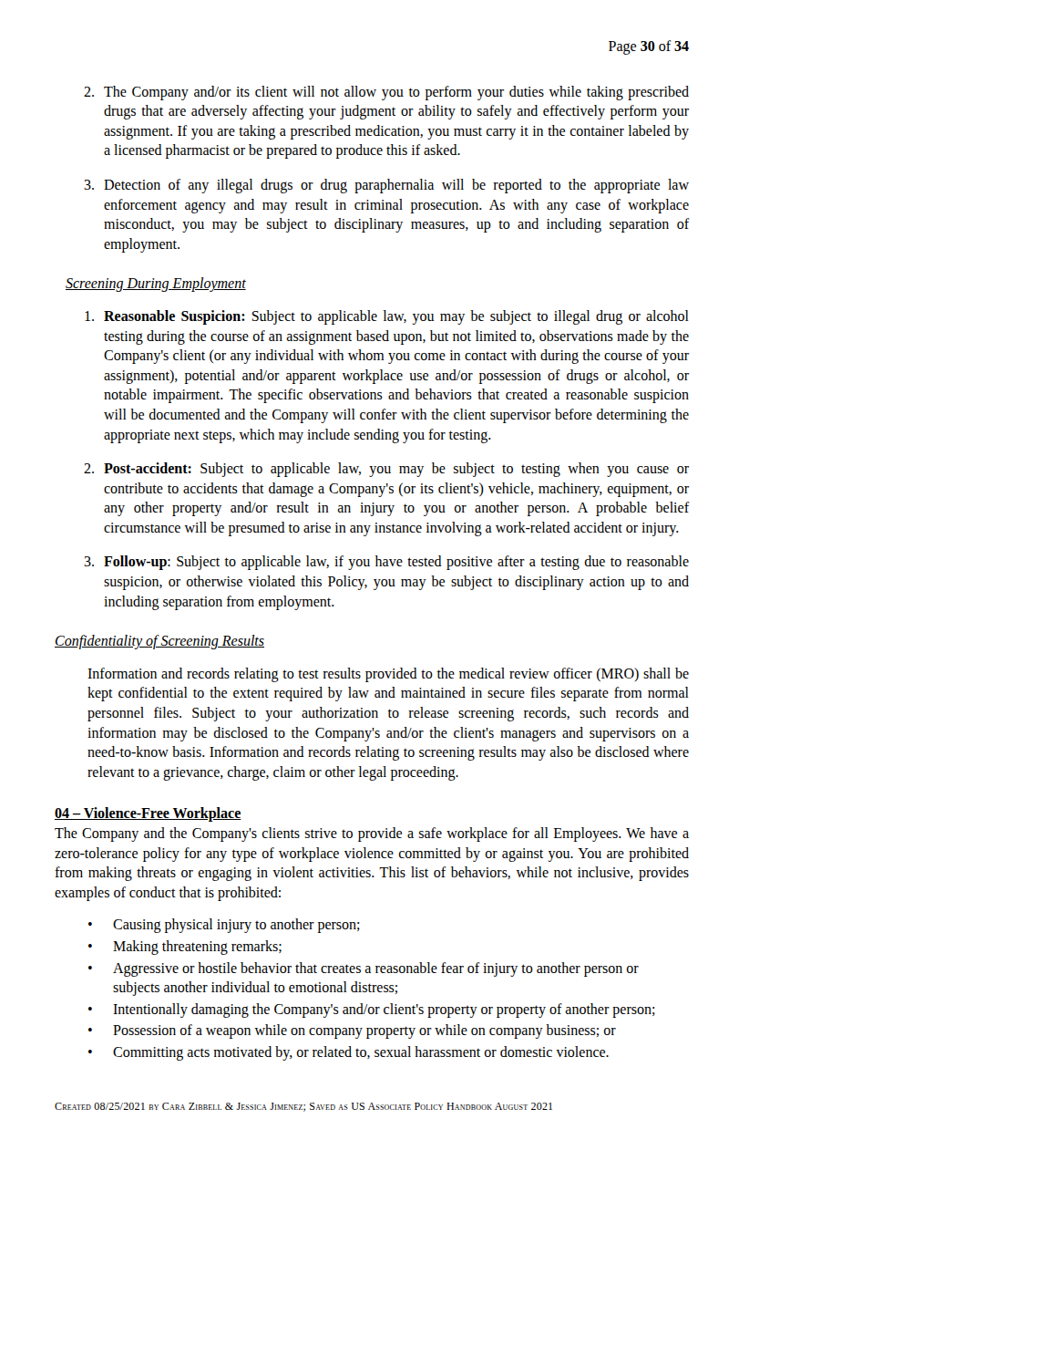Page 30 of 34
The Company and/or its client will not allow you to perform your duties while taking prescribed drugs that are adversely affecting your judgment or ability to safely and effectively perform your assignment. If you are taking a prescribed medication, you must carry it in the container labeled by a licensed pharmacist or be prepared to produce this if asked.
Detection of any illegal drugs or drug paraphernalia will be reported to the appropriate law enforcement agency and may result in criminal prosecution. As with any case of workplace misconduct, you may be subject to disciplinary measures, up to and including separation of employment.
Screening During Employment
Reasonable Suspicion: Subject to applicable law, you may be subject to illegal drug or alcohol testing during the course of an assignment based upon, but not limited to, observations made by the Company's client (or any individual with whom you come in contact with during the course of your assignment), potential and/or apparent workplace use and/or possession of drugs or alcohol, or notable impairment. The specific observations and behaviors that created a reasonable suspicion will be documented and the Company will confer with the client supervisor before determining the appropriate next steps, which may include sending you for testing.
Post-accident: Subject to applicable law, you may be subject to testing when you cause or contribute to accidents that damage a Company's (or its client's) vehicle, machinery, equipment, or any other property and/or result in an injury to you or another person. A probable belief circumstance will be presumed to arise in any instance involving a work-related accident or injury.
Follow-up: Subject to applicable law, if you have tested positive after a testing due to reasonable suspicion, or otherwise violated this Policy, you may be subject to disciplinary action up to and including separation from employment.
Confidentiality of Screening Results
Information and records relating to test results provided to the medical review officer (MRO) shall be kept confidential to the extent required by law and maintained in secure files separate from normal personnel files. Subject to your authorization to release screening records, such records and information may be disclosed to the Company's and/or the client's managers and supervisors on a need-to-know basis. Information and records relating to screening results may also be disclosed where relevant to a grievance, charge, claim or other legal proceeding.
04 – Violence-Free Workplace
The Company and the Company's clients strive to provide a safe workplace for all Employees. We have a zero-tolerance policy for any type of workplace violence committed by or against you. You are prohibited from making threats or engaging in violent activities. This list of behaviors, while not inclusive, provides examples of conduct that is prohibited:
Causing physical injury to another person;
Making threatening remarks;
Aggressive or hostile behavior that creates a reasonable fear of injury to another person or subjects another individual to emotional distress;
Intentionally damaging the Company's and/or client's property or property of another person;
Possession of a weapon while on company property or while on company business; or
Committing acts motivated by, or related to, sexual harassment or domestic violence.
Created 08/25/2021 by Cara Zibbell & Jessica Jimenez; Saved as US Associate Policy Handbook August 2021